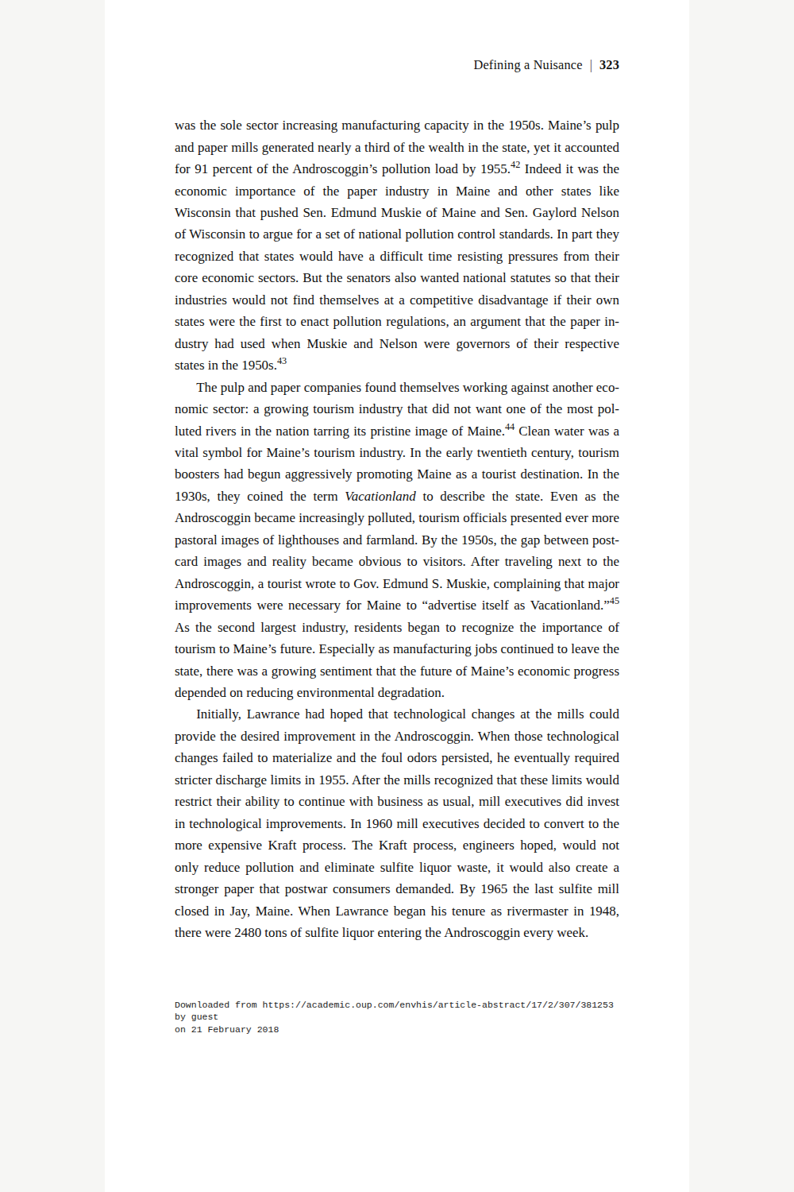Defining a Nuisance|323
was the sole sector increasing manufacturing capacity in the 1950s. Maine’s pulp and paper mills generated nearly a third of the wealth in the state, yet it accounted for 91 percent of the Androscoggin’s pollution load by 1955.42 Indeed it was the economic importance of the paper industry in Maine and other states like Wisconsin that pushed Sen. Edmund Muskie of Maine and Sen. Gaylord Nelson of Wisconsin to argue for a set of national pollution control standards. In part they recognized that states would have a difficult time resisting pressures from their core economic sectors. But the senators also wanted national statutes so that their industries would not find themselves at a competitive disadvantage if their own states were the first to enact pollution regulations, an argument that the paper industry had used when Muskie and Nelson were governors of their respective states in the 1950s.43
The pulp and paper companies found themselves working against another economic sector: a growing tourism industry that did not want one of the most polluted rivers in the nation tarring its pristine image of Maine.44 Clean water was a vital symbol for Maine’s tourism industry. In the early twentieth century, tourism boosters had begun aggressively promoting Maine as a tourist destination. In the 1930s, they coined the term Vacationland to describe the state. Even as the Androscoggin became increasingly polluted, tourism officials presented ever more pastoral images of lighthouses and farmland. By the 1950s, the gap between postcard images and reality became obvious to visitors. After traveling next to the Androscoggin, a tourist wrote to Gov. Edmund S. Muskie, complaining that major improvements were necessary for Maine to “advertise itself as Vacationland.”45 As the second largest industry, residents began to recognize the importance of tourism to Maine’s future. Especially as manufacturing jobs continued to leave the state, there was a growing sentiment that the future of Maine’s economic progress depended on reducing environmental degradation.
Initially, Lawrance had hoped that technological changes at the mills could provide the desired improvement in the Androscoggin. When those technological changes failed to materialize and the foul odors persisted, he eventually required stricter discharge limits in 1955. After the mills recognized that these limits would restrict their ability to continue with business as usual, mill executives did invest in technological improvements. In 1960 mill executives decided to convert to the more expensive Kraft process. The Kraft process, engineers hoped, would not only reduce pollution and eliminate sulfite liquor waste, it would also create a stronger paper that postwar consumers demanded. By 1965 the last sulfite mill closed in Jay, Maine. When Lawrance began his tenure as rivermaster in 1948, there were 2480 tons of sulfite liquor entering the Androscoggin every week.
Downloaded from https://academic.oup.com/envhis/article-abstract/17/2/307/381253
by guest
on 21 February 2018